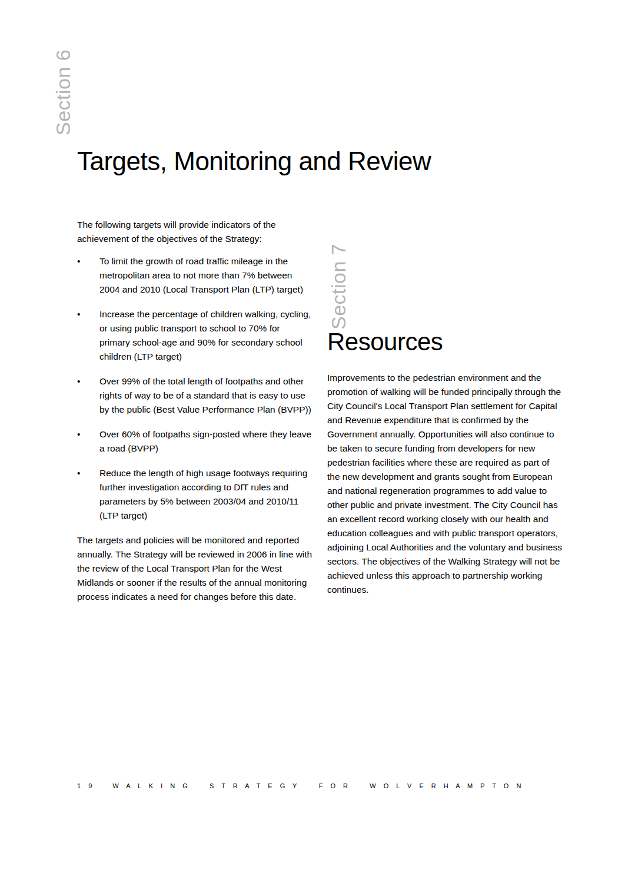Section 6
Section 7
Targets, Monitoring and Review
The following targets will provide indicators of the achievement of the objectives of the Strategy:
To limit the growth of road traffic mileage in the metropolitan area to not more than 7% between 2004 and 2010 (Local Transport Plan (LTP) target)
Increase the percentage of children walking, cycling, or using public transport to school to 70% for primary school-age and 90% for secondary school children (LTP target)
Over 99% of the total length of footpaths and other rights of way to be of a standard that is easy to use by the public (Best Value Performance Plan (BVPP))
Over 60% of footpaths sign-posted where they leave a road (BVPP)
Reduce the length of high usage footways requiring further investigation according to DfT rules and parameters by 5% between 2003/04 and 2010/11 (LTP target)
The targets and policies will be monitored and reported annually. The Strategy will be reviewed in 2006 in line with the review of the Local Transport Plan for the West Midlands or sooner if the results of the annual monitoring process indicates a need for changes before this date.
Resources
Improvements to the pedestrian environment and the promotion of walking will be funded principally through the City Council's Local Transport Plan settlement for Capital and Revenue expenditure that is confirmed by the Government annually. Opportunities will also continue to be taken to secure funding from developers for new pedestrian facilities where these are required as part of the new development and grants sought from European and national regeneration programmes to add value to other public and private investment. The City Council has an excellent record working closely with our health and education colleagues and with public transport operators, adjoining Local Authorities and the voluntary and business sectors. The objectives of the Walking Strategy will not be achieved unless this approach to partnership working continues.
1 9 W A L K I N G S T R A T E G Y F O R W O L V E R H A M P T O N